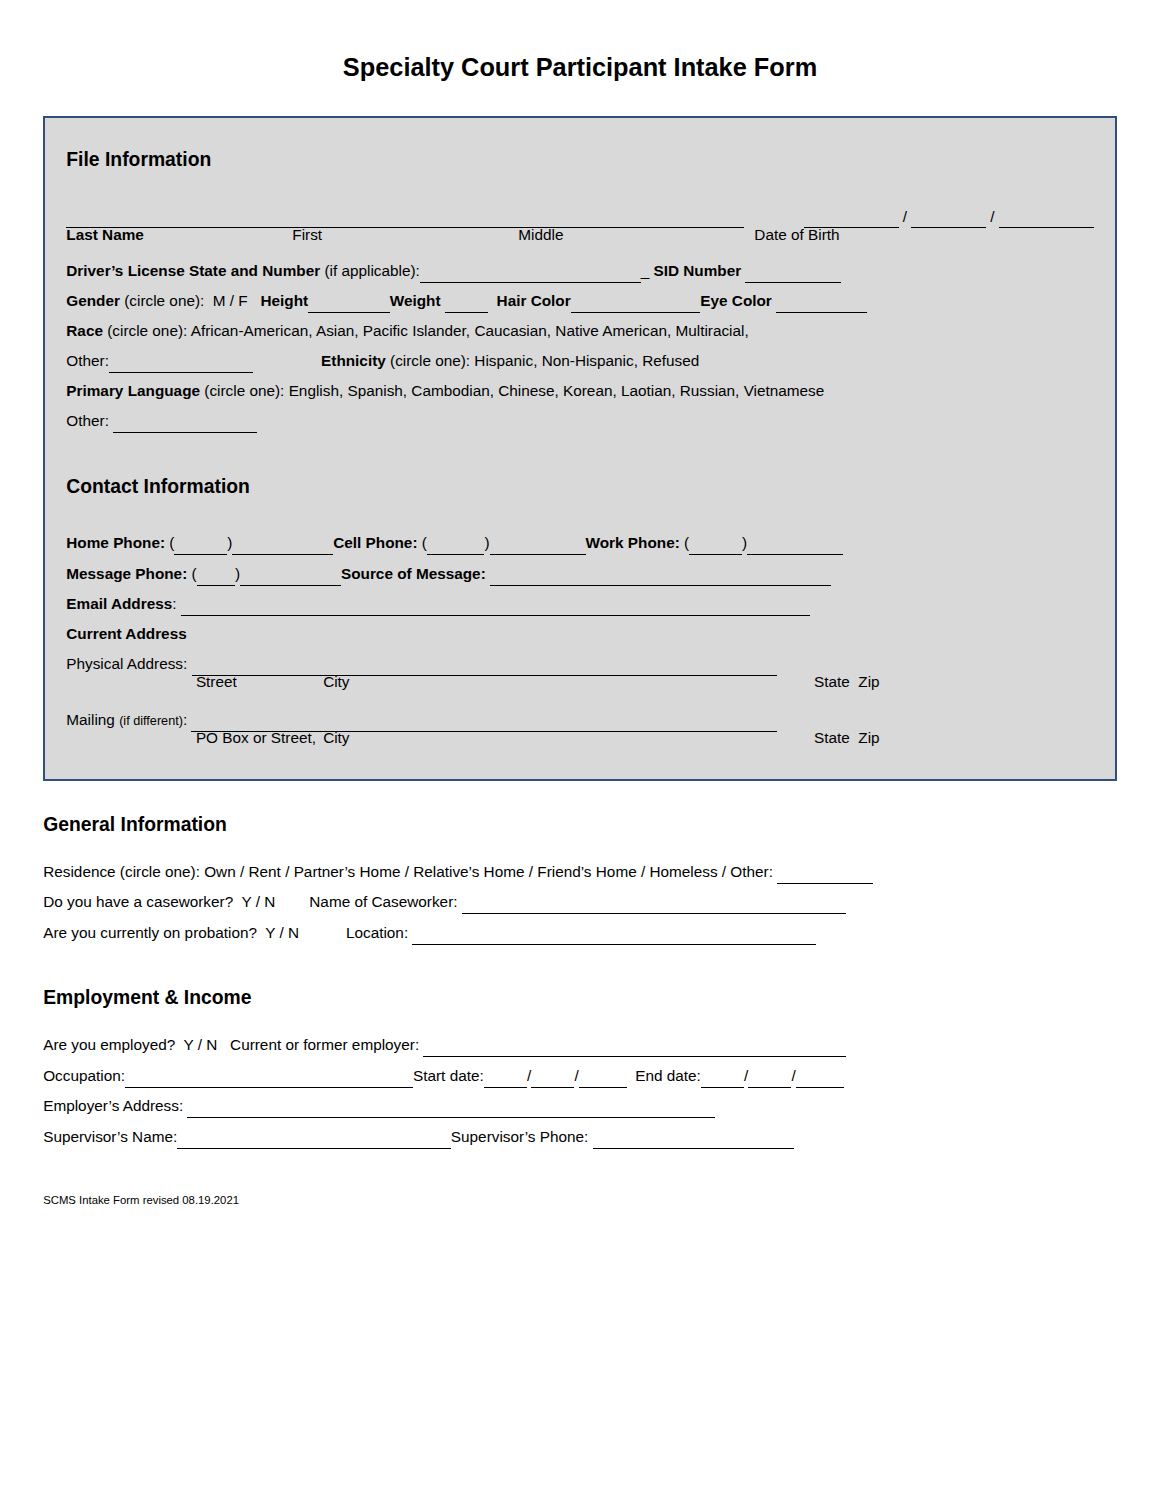Specialty Court Participant Intake Form
File Information
| | / / |
| Last Name | First | Middle | Date of Birth |
Driver’s License State and Number (if applicable): _ SID Number
Gender (circle one): M / F Height Weight Hair Color Eye Color
Race (circle one): African-American, Asian, Pacific Islander, Caucasian, Native American, Multiracial,
Other: Ethnicity (circle one): Hispanic, Non-Hispanic, Refused
Primary Language (circle one): English, Spanish, Cambodian, Chinese, Korean, Laotian, Russian, Vietnamese
Other:
Contact Information
Home Phone: ( ) Cell Phone: ( ) Work Phone: ( )
Message Phone: ( ) Source of Message:
Email Address:
Current Address
Physical Address:
| Street | City | State Zip |
Mailing (if different):
| PO Box or Street, | City | State Zip |
General Information
Residence (circle one): Own / Rent / Partner’s Home / Relative’s Home / Friend’s Home / Homeless / Other:
Do you have a caseworker? Y / N Name of Caseworker:
Are you currently on probation? Y / N Location:
Employment & Income
Are you employed? Y / N Current or former employer:
Occupation: Start date: / / End date: / /
Employer’s Address:
Supervisor’s Name: Supervisor’s Phone:
SCMS Intake Form revised 08.19.2021